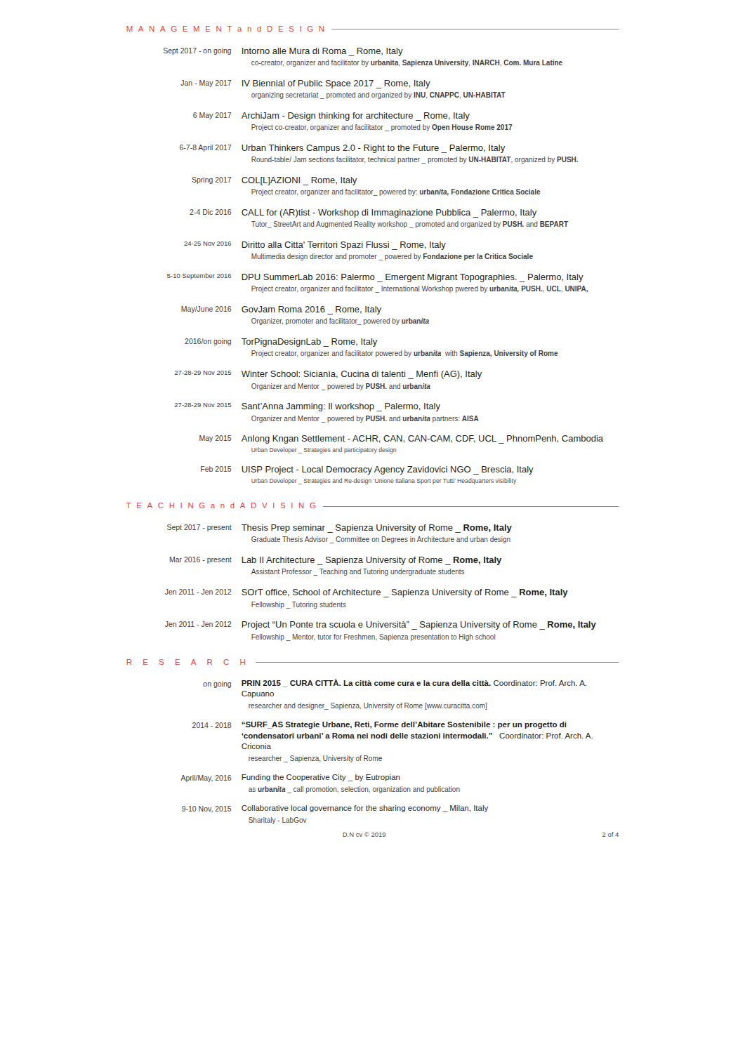M A N A G E M E N T a n d D E S I G N
Sept 2017 - on going
Intorno alle Mura di Roma _ Rome, Italy
co-creator, organizer and facilitator by urbanita, Sapienza University, INARCH, Com. Mura Latine
Jan - May 2017
IV Biennial of Public Space 2017 _ Rome, Italy
organizing secretariat _ promoted and organized by INU, CNAPPC, UN-HABITAT
6 May 2017
ArchiJam - Design thinking for architecture _ Rome, Italy
Project co-creator, organizer and facilitator _ promoted by Open House Rome 2017
6-7-8 April 2017
Urban Thinkers Campus 2.0 - Right to the Future _ Palermo, Italy
Round-table/ Jam sections facilitator, technical partner _ promoted by UN-HABITAT, organized by PUSH.
Spring 2017
COL[L]AZIONI _ Rome, Italy
Project creator, organizer and facilitator_ powered by: urban ita, Fondazione Critica Sociale
2-4 Dic 2016
CALL for (AR)tist - Workshop di Immaginazione Pubblica _ Palermo, Italy
Tutor_ StreetArt and Augmented Reality workshop _ promoted and organized by PUSH. and BEPART
24-25 Nov 2016
Diritto alla Citta' Territori Spazi Flussi _ Rome, Italy
Multimedia design director and promoter _ powered by Fondazione per la Critica Sociale
5-10 September 2016
DPU SummerLab 2016: Palermo _ Emergent Migrant Topographies. _ Palermo, Italy
Project creator, organizer and facilitator _ International Workshop pwered by urban ita, PUSH., UCL, UNIPA,
May/June 2016
GovJam Roma 2016 _ Rome, Italy
Organizer, promoter and facilitator_ powered by urban ita
2016/on going
TorPignaDesignLab _ Rome, Italy
Project creator, organizer and facilitator powered by urban ita with Sapienza, University of Rome
27-28-29 Nov 2015
Winter School: Sicianìa, Cucina di talenti _ Menfi (AG), Italy
Organizer and Mentor _ powered by PUSH. and urban ita
27-28-29 Nov 2015
Sant’Anna Jamming: Il workshop _ Palermo, Italy
Organizer and Mentor _ powered by PUSH. and urban ita partners: AISA
May 2015
Anlong Kngan Settlement - ACHR, CAN, CAN-CAM, CDF, UCL _ PhnomPenh, Cambodia
Urban Developer _ Strategies and participatory design
Feb 2015
UISP Project - Local Democracy Agency Zavidovici NGO _ Brescia, Italy
Urban Developer _ Strategies and Re-design ‘Unione Italiana Sport per Tutti’ Headquarters visibility
T E A C H I N G a n d A D V I S I N G
Sept 2017 - present
Thesis Prep seminar _ Sapienza University of Rome _ Rome, Italy
Graduate Thesis Advisor _ Committee on Degrees in Architecture and urban design
Mar 2016 - present
Lab II Architecture _ Sapienza University of Rome _ Rome, Italy
Assistant Professor _ Teaching and Tutoring undergraduate students
Jen 2011 - Jen 2012
SOrT office, School of Architecture _ Sapienza University of Rome _ Rome, Italy
Fellowship _ Tutoring students
Jen 2011 - Jen 2012
Project “Un Ponte tra scuola e Università” _ Sapienza University of Rome _ Rome, Italy
Fellowship _ Mentor, tutor for Freshmen, Sapienza presentation to High school
R E S E A R C H
on going
PRIN 2015 _ CURA CITTÀ. La città come cura e la cura della città. Coordinator: Prof. Arch. A. Capuano
researcher and designer_ Sapienza, University of Rome [www.curacitta.com]
2014 - 2018
“SURF_AS Strategie Urbane, Reti, Forme dell’Abitare Sostenibile : per un progetto di ‘condensatori urbani’ a Roma nei nodi delle stazioni intermodali.” Coordinator: Prof. Arch. A. Criconia
researcher _ Sapienza, University of Rome
April/May, 2016
Funding the Cooperative City _ by Eutropian
as urban ita _ call promotion, selection, organization and publication
9-10 Nov, 2015
Collaborative local governance for the sharing economy _ Milan, Italy
Sharitaly - LabGov
D.N cv © 2019
2 of 4